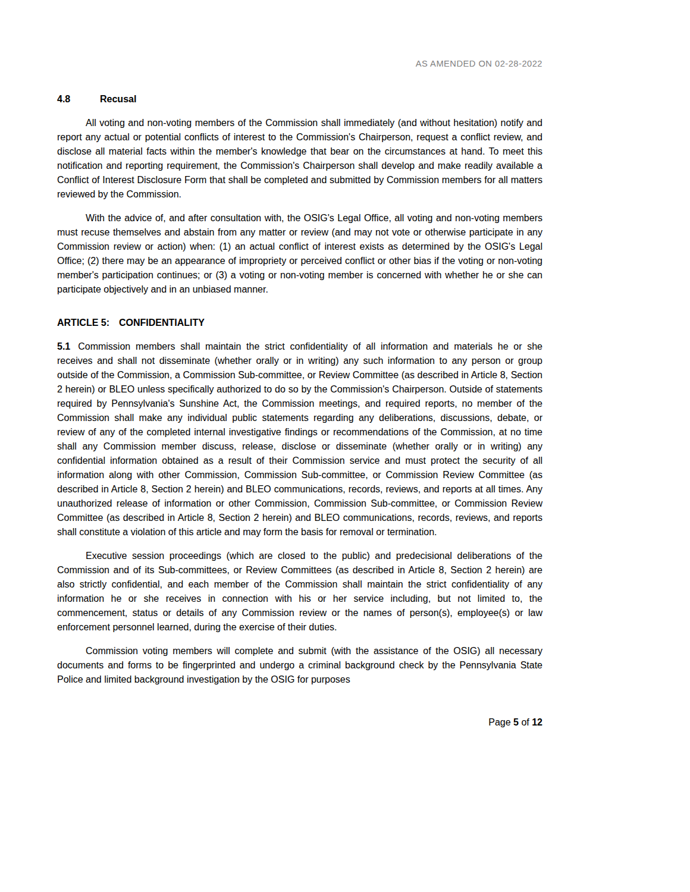AS AMENDED ON 02-28-2022
4.8 Recusal
All voting and non-voting members of the Commission shall immediately (and without hesitation) notify and report any actual or potential conflicts of interest to the Commission's Chairperson, request a conflict review, and disclose all material facts within the member's knowledge that bear on the circumstances at hand. To meet this notification and reporting requirement, the Commission's Chairperson shall develop and make readily available a Conflict of Interest Disclosure Form that shall be completed and submitted by Commission members for all matters reviewed by the Commission.
With the advice of, and after consultation with, the OSIG's Legal Office, all voting and non-voting members must recuse themselves and abstain from any matter or review (and may not vote or otherwise participate in any Commission review or action) when: (1) an actual conflict of interest exists as determined by the OSIG's Legal Office; (2) there may be an appearance of impropriety or perceived conflict or other bias if the voting or non-voting member's participation continues; or (3) a voting or non-voting member is concerned with whether he or she can participate objectively and in an unbiased manner.
ARTICLE 5: CONFIDENTIALITY
5.1 Commission members shall maintain the strict confidentiality of all information and materials he or she receives and shall not disseminate (whether orally or in writing) any such information to any person or group outside of the Commission, a Commission Sub-committee, or Review Committee (as described in Article 8, Section 2 herein) or BLEO unless specifically authorized to do so by the Commission's Chairperson. Outside of statements required by Pennsylvania's Sunshine Act, the Commission meetings, and required reports, no member of the Commission shall make any individual public statements regarding any deliberations, discussions, debate, or review of any of the completed internal investigative findings or recommendations of the Commission, at no time shall any Commission member discuss, release, disclose or disseminate (whether orally or in writing) any confidential information obtained as a result of their Commission service and must protect the security of all information along with other Commission, Commission Sub-committee, or Commission Review Committee (as described in Article 8, Section 2 herein) and BLEO communications, records, reviews, and reports at all times. Any unauthorized release of information or other Commission, Commission Sub-committee, or Commission Review Committee (as described in Article 8, Section 2 herein) and BLEO communications, records, reviews, and reports shall constitute a violation of this article and may form the basis for removal or termination.
Executive session proceedings (which are closed to the public) and predecisional deliberations of the Commission and of its Sub-committees, or Review Committees (as described in Article 8, Section 2 herein) are also strictly confidential, and each member of the Commission shall maintain the strict confidentiality of any information he or she receives in connection with his or her service including, but not limited to, the commencement, status or details of any Commission review or the names of person(s), employee(s) or law enforcement personnel learned, during the exercise of their duties.
Commission voting members will complete and submit (with the assistance of the OSIG) all necessary documents and forms to be fingerprinted and undergo a criminal background check by the Pennsylvania State Police and limited background investigation by the OSIG for purposes
Page 5 of 12